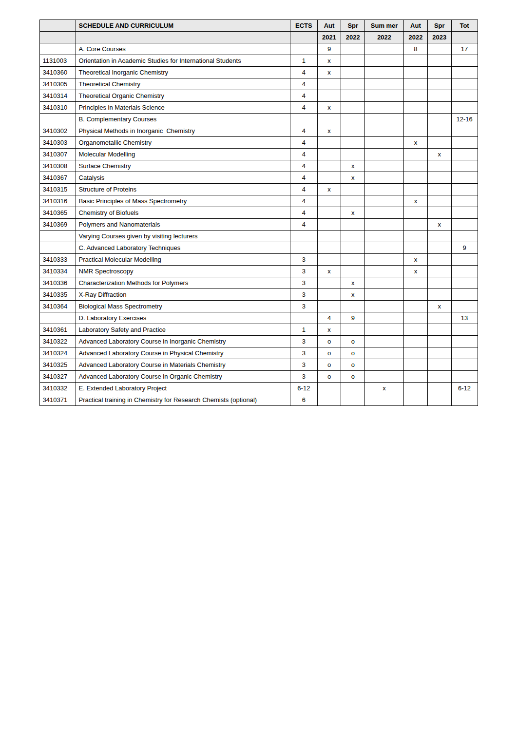| | SCHEDULE AND CURRICULUM | ECTS | Aut | Spr | Sum mer | Aut | Spr | Tot |
| --- | --- | --- | --- | --- | --- | --- | --- | --- |
| | | | 2021 | 2022 | 2022 | 2022 | 2023 | |
| | A. Core Courses | | 9 | | | 8 | | 17 |
| 1131003 | Orientation in Academic Studies for International Students | 1 | x | | | | | |
| 3410360 | Theoretical Inorganic Chemistry | 4 | x | | | | | |
| 3410305 | Theoretical Chemistry | 4 | | | | | | |
| 3410314 | Theoretical Organic Chemistry | 4 | | | | | | |
| 3410310 | Principles in Materials Science | 4 | x | | | | | |
| | B. Complementary Courses | | | | | | | 12-16 |
| 3410302 | Physical Methods in Inorganic Chemistry | 4 | x | | | | | |
| 3410303 | Organometallic Chemistry | 4 | | | | x | | |
| 3410307 | Molecular Modelling | 4 | | | | | x | |
| 3410308 | Surface Chemistry | 4 | | x | | | | |
| 3410367 | Catalysis | 4 | | x | | | | |
| 3410315 | Structure of Proteins | 4 | x | | | | | |
| 3410316 | Basic Principles of Mass Spectrometry | 4 | | | | x | | |
| 3410365 | Chemistry of Biofuels | 4 | | x | | | | |
| 3410369 | Polymers and Nanomaterials | 4 | | | | | x | |
| | Varying Courses given by visiting lecturers | | | | | | | |
| | C. Advanced Laboratory Techniques | | | | | | | 9 |
| 3410333 | Practical Molecular Modelling | 3 | | | | x | | |
| 3410334 | NMR Spectroscopy | 3 | x | | | x | | |
| 3410336 | Characterization Methods for Polymers | 3 | | x | | | | |
| 3410335 | X-Ray Diffraction | 3 | | x | | | | |
| 3410364 | Biological Mass Spectrometry | 3 | | | | | x | |
| | D. Laboratory Exercises | | 4 | 9 | | | | 13 |
| 3410361 | Laboratory Safety and Practice | 1 | x | | | | | |
| 3410322 | Advanced Laboratory Course in Inorganic Chemistry | 3 | o | o | | | | |
| 3410324 | Advanced Laboratory Course in Physical Chemistry | 3 | o | o | | | | |
| 3410325 | Advanced Laboratory Course in Materials Chemistry | 3 | o | o | | | | |
| 3410327 | Advanced Laboratory Course in Organic Chemistry | 3 | o | o | | | | |
| 3410332 | E. Extended Laboratory Project | 6-12 | | | x | | | 6-12 |
| 3410371 | Practical training in Chemistry for Research Chemists (optional) | 6 | | | | | | |